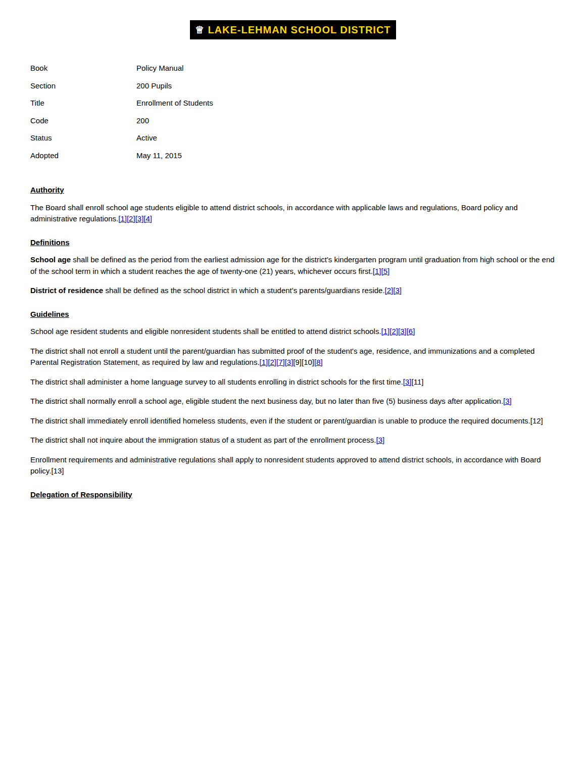♕LAKE-LEHMAN SCHOOL DISTRICT
| Book | Policy Manual |
| Section | 200 Pupils |
| Title | Enrollment of Students |
| Code | 200 |
| Status | Active |
| Adopted | May 11, 2015 |
Authority
The Board shall enroll school age students eligible to attend district schools, in accordance with applicable laws and regulations, Board policy and administrative regulations.[1][2][3][4]
Definitions
School age shall be defined as the period from the earliest admission age for the district's kindergarten program until graduation from high school or the end of the school term in which a student reaches the age of twenty-one (21) years, whichever occurs first.[1][5]
District of residence shall be defined as the school district in which a student's parents/guardians reside.[2][3]
Guidelines
School age resident students and eligible nonresident students shall be entitled to attend district schools.[1][2][3][6]
The district shall not enroll a student until the parent/guardian has submitted proof of the student's age, residence, and immunizations and a completed Parental Registration Statement, as required by law and regulations.[1][2][7][3][9][10][8]
The district shall administer a home language survey to all students enrolling in district schools for the first time.[3][11]
The district shall normally enroll a school age, eligible student the next business day, but no later than five (5) business days after application.[3]
The district shall immediately enroll identified homeless students, even if the student or parent/guardian is unable to produce the required documents.[12]
The district shall not inquire about the immigration status of a student as part of the enrollment process.[3]
Enrollment requirements and administrative regulations shall apply to nonresident students approved to attend district schools, in accordance with Board policy.[13]
Delegation of Responsibility